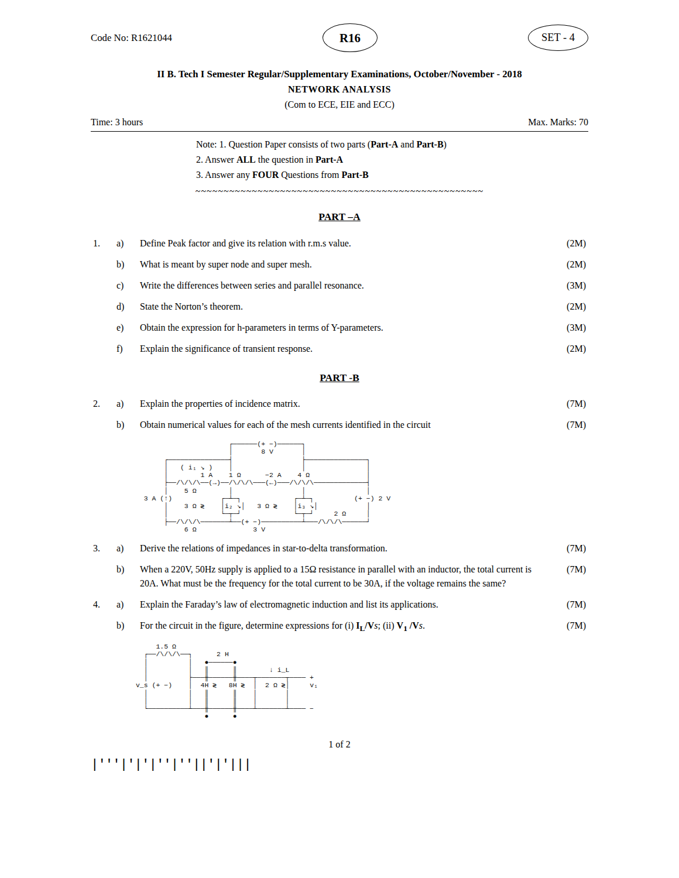Code No: R1621044
R16
SET - 4
II B. Tech I Semester Regular/Supplementary Examinations, October/November - 2018
NETWORK ANALYSIS
(Com to ECE, EIE and ECC)
Time: 3 hours Max. Marks: 70
Note: 1. Question Paper consists of two parts (Part-A and Part-B)
2. Answer ALL the question in Part-A
3. Answer any FOUR Questions from Part-B
~~~~~~~~~~~~~~~~~~~~~~~~~~~~~~~~~~~~~~~~~~~~~~~~~~~
PART –A
| 1. | a) | Define Peak factor and give its relation with r.m.s value. | (2M) |
| | b) | What is meant by super node and super mesh. | (2M) |
| | c) | Write the differences between series and parallel resonance. | (3M) |
| | d) | State the Norton’s theorem. | (2M) |
| | e) | Obtain the expression for h-parameters in terms of Y-parameters. | (3M) |
| | f) | Explain the significance of transient response. | (2M) |
PART -B
| 2. | a) | Explain the properties of incidence matrix. | (7M) |
| | b) | Obtain numerical values for each of the mesh currents identified in the circuit | (7M) |
┌──────(+ −)──────┐ │ 8 V │ ┌───────────────┤ ├───────────────┐ │ ( i₁ ↘ ) │ │ │ │ 1 A 1 Ω −2 A 4 Ω │ ├──/\/\/\──(→)──/\/\/\───(←)───/\/\/\─────────────┤ │ 5 Ω │ │ │ 3 A (↑) ┌─┴─┐ ┌─┴─┐ (+ −) 2 V │ 3 Ω ≷ │i₂ ↘│ 3 Ω ≷ │i₃ ↘│ │ │ └─┬─┘ └─┬─┘ 2 Ω │ ├──/\/\/\───────┴──(+ −)──────────┴───/\/\/\──────┘ 6 Ω 3 V
| 3. | a) | Derive the relations of impedances in star-to-delta transformation. | (7M) |
| | b) | When a 220V, 50Hz supply is applied to a 15Ω resistance in parallel with an inductor, the total current is 20A. What must be the frequency for the total current to be 30A, if the voltage remains the same? | (7M) |
| 4. | a) | Explain the Faraday’s law of electromagnetic induction and list its applications. | (7M) |
| | b) | For the circuit in the figure, determine expressions for (i) I L /V s ; (ii) V 1 /V s . | (7M) |
1.5 Ω ┌──/\/\/\──┐ 2 H │ │ ●──────● │ │ ║ ║ ↓ i_L │ ├───╫──────╫────┬───────┬──── + v_s (+ −) │ 4H ≷ 8H ≷ │ 2 Ω ≷│ v₁ │ │ ║ ║ │ │ │ │ ║ ║ │ │ └──────────┴───╫──────╫────┴───────┴──── − ● ●
1 of 2
|'''|'|'|''|''||'|'|||